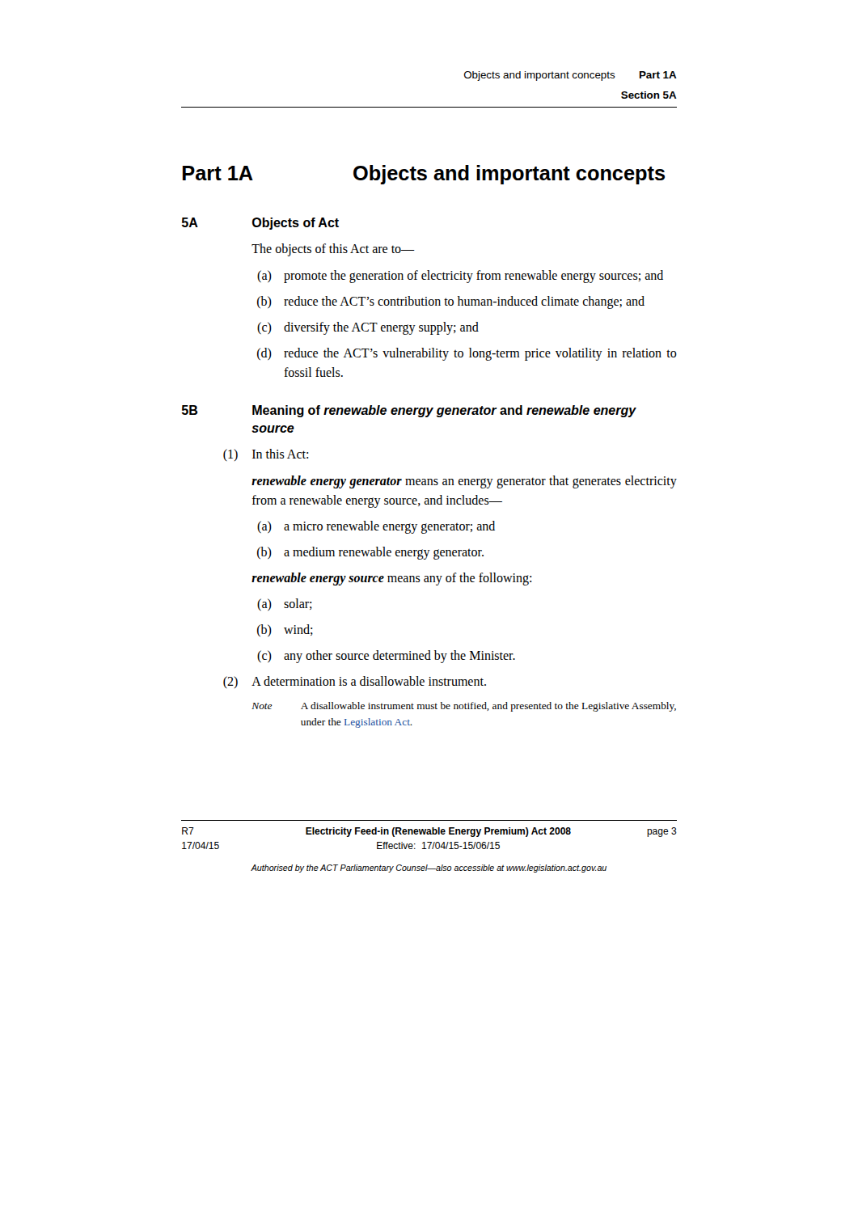Objects and important conceptsPart 1A
Section 5A
Part 1AObjects and important concepts
5A Objects of Act
The objects of this Act are to—
(a) promote the generation of electricity from renewable energy sources; and
(b) reduce the ACT’s contribution to human-induced climate change; and
(c) diversify the ACT energy supply; and
(d) reduce the ACT’s vulnerability to long-term price volatility in relation to fossil fuels.
5B Meaning of renewable energy generator and renewable energy source
(1) In this Act:
renewable energy generator means an energy generator that generates electricity from a renewable energy source, and includes—
(a) a micro renewable energy generator; and
(b) a medium renewable energy generator.
renewable energy source means any of the following:
(a) solar;
(b) wind;
(c) any other source determined by the Minister.
(2) A determination is a disallowable instrument.
Note A disallowable instrument must be notified, and presented to the Legislative Assembly, under the Legislation Act.
R7
17/04/15
Electricity Feed-in (Renewable Energy Premium) Act 2008
Effective: 17/04/15-15/06/15
page 3
Authorised by the ACT Parliamentary Counsel—also accessible at www.legislation.act.gov.au